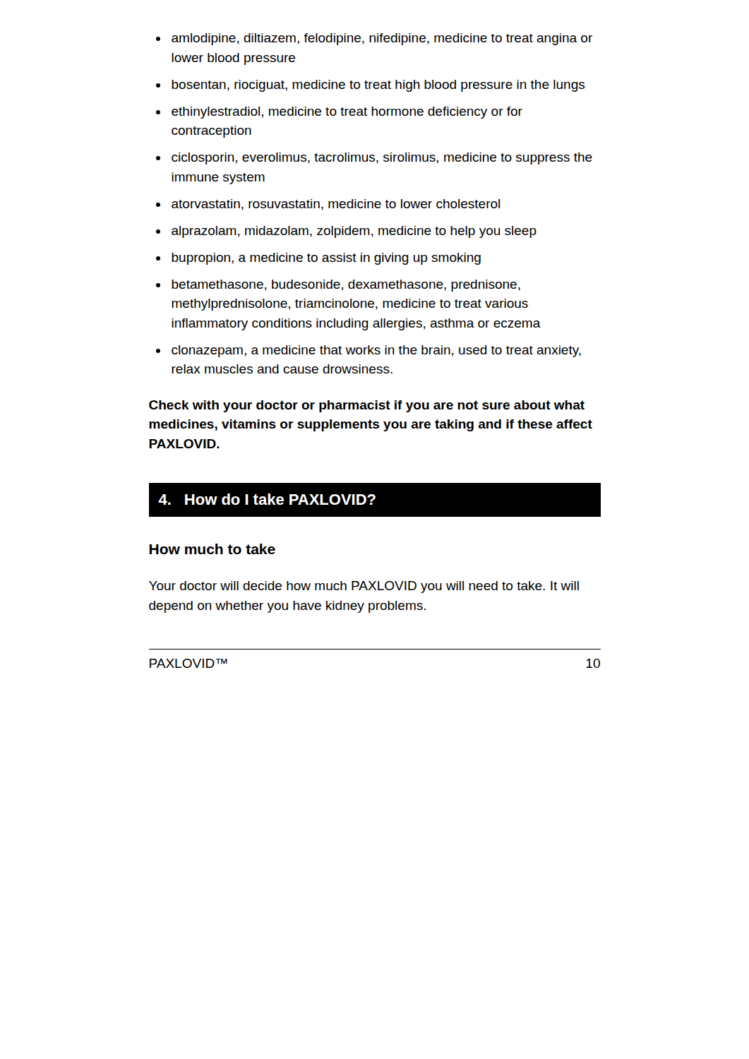amlodipine, diltiazem, felodipine, nifedipine, medicine to treat angina or lower blood pressure
bosentan, riociguat, medicine to treat high blood pressure in the lungs
ethinylestradiol, medicine to treat hormone deficiency or for contraception
ciclosporin, everolimus, tacrolimus, sirolimus, medicine to suppress the immune system
atorvastatin, rosuvastatin, medicine to lower cholesterol
alprazolam, midazolam, zolpidem, medicine to help you sleep
bupropion, a medicine to assist in giving up smoking
betamethasone, budesonide, dexamethasone, prednisone, methylprednisolone, triamcinolone, medicine to treat various inflammatory conditions including allergies, asthma or eczema
clonazepam, a medicine that works in the brain, used to treat anxiety, relax muscles and cause drowsiness.
Check with your doctor or pharmacist if you are not sure about what medicines, vitamins or supplements you are taking and if these affect PAXLOVID.
4. How do I take PAXLOVID?
How much to take
Your doctor will decide how much PAXLOVID you will need to take. It will depend on whether you have kidney problems.
PAXLOVID™ 10